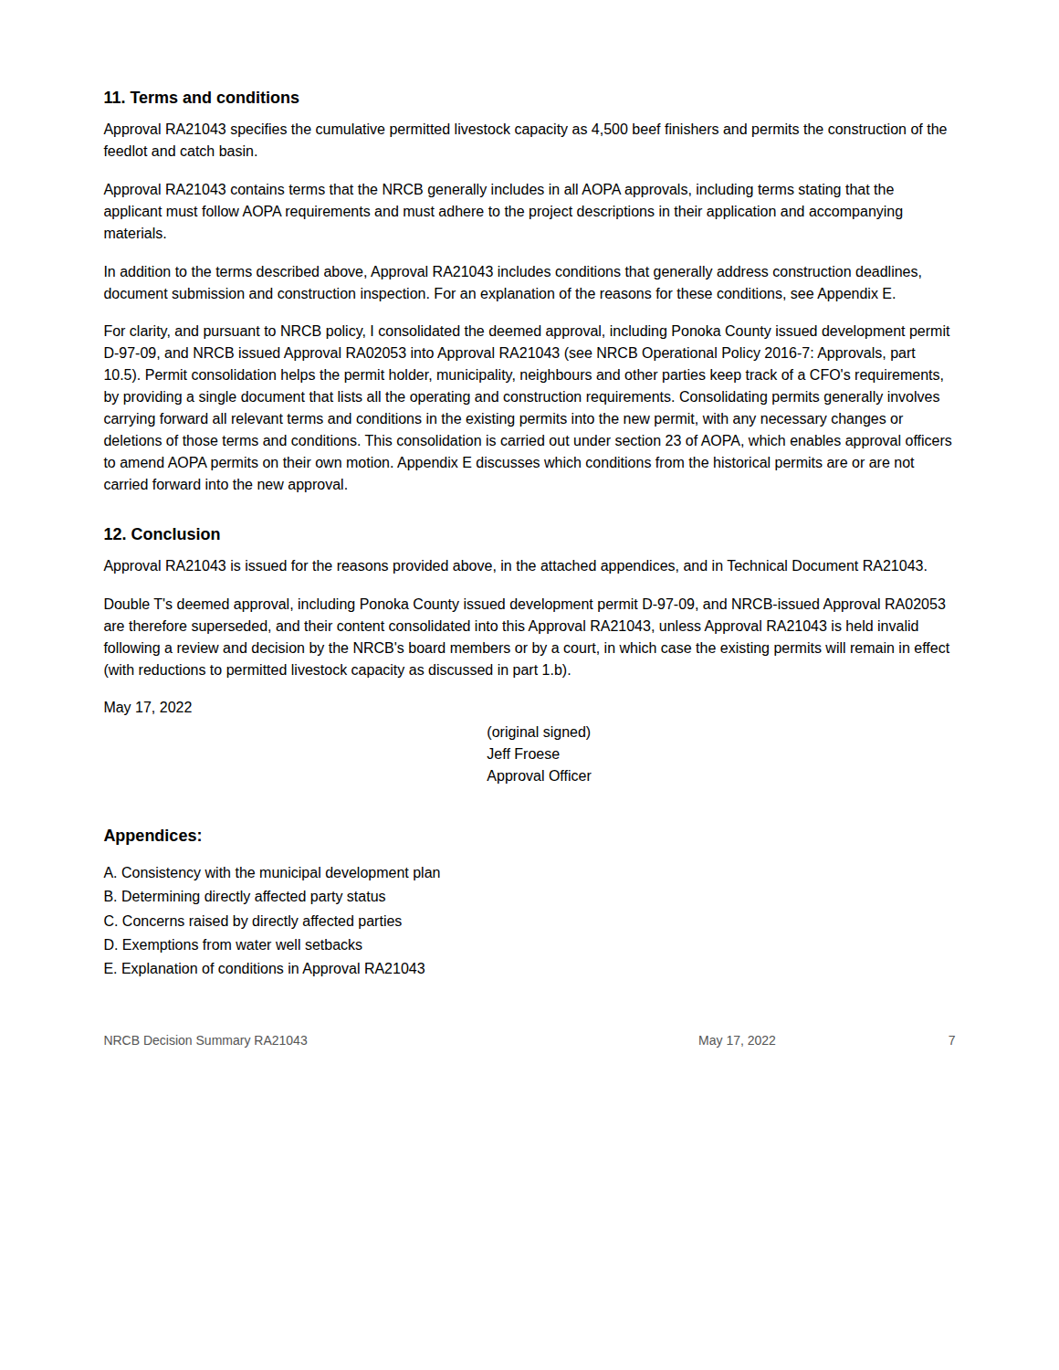11. Terms and conditions
Approval RA21043 specifies the cumulative permitted livestock capacity as 4,500 beef finishers and permits the construction of the feedlot and catch basin.
Approval RA21043 contains terms that the NRCB generally includes in all AOPA approvals, including terms stating that the applicant must follow AOPA requirements and must adhere to the project descriptions in their application and accompanying materials.
In addition to the terms described above, Approval RA21043 includes conditions that generally address construction deadlines, document submission and construction inspection. For an explanation of the reasons for these conditions, see Appendix E.
For clarity, and pursuant to NRCB policy, I consolidated the deemed approval, including Ponoka County issued development permit D-97-09, and NRCB issued Approval RA02053 into Approval RA21043 (see NRCB Operational Policy 2016-7: Approvals, part 10.5). Permit consolidation helps the permit holder, municipality, neighbours and other parties keep track of a CFO's requirements, by providing a single document that lists all the operating and construction requirements. Consolidating permits generally involves carrying forward all relevant terms and conditions in the existing permits into the new permit, with any necessary changes or deletions of those terms and conditions. This consolidation is carried out under section 23 of AOPA, which enables approval officers to amend AOPA permits on their own motion. Appendix E discusses which conditions from the historical permits are or are not carried forward into the new approval.
12. Conclusion
Approval RA21043 is issued for the reasons provided above, in the attached appendices, and in Technical Document RA21043.
Double T's deemed approval, including Ponoka County issued development permit D-97-09, and NRCB-issued Approval RA02053 are therefore superseded, and their content consolidated into this Approval RA21043, unless Approval RA21043 is held invalid following a review and decision by the NRCB's board members or by a court, in which case the existing permits will remain in effect (with reductions to permitted livestock capacity as discussed in part 1.b).
May 17, 2022
(original signed)
Jeff Froese
Approval Officer
Appendices:
A. Consistency with the municipal development plan
B. Determining directly affected party status
C. Concerns raised by directly affected parties
D. Exemptions from water well setbacks
E. Explanation of conditions in Approval RA21043
NRCB Decision Summary RA21043 May 17, 2022 7